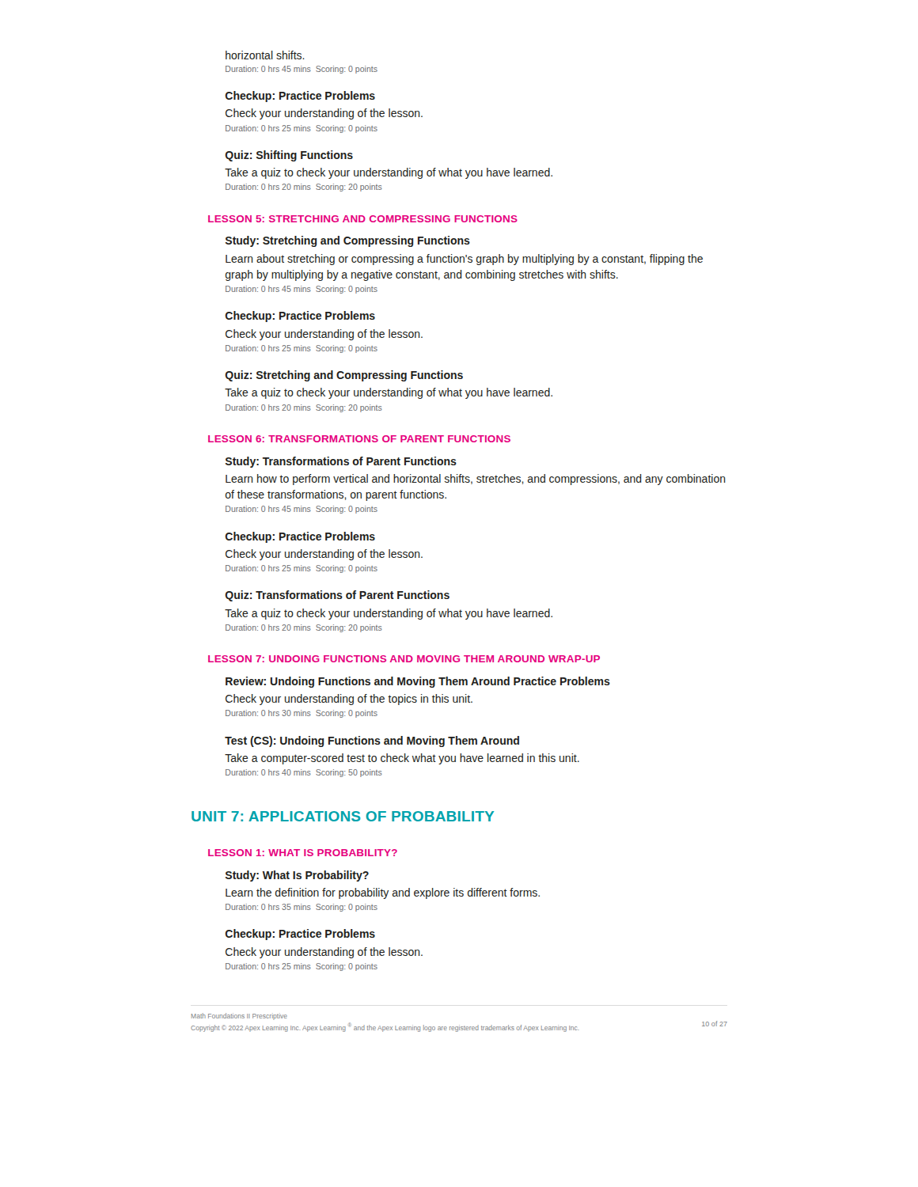horizontal shifts.
Duration: 0 hrs 45 mins Scoring: 0 points
Checkup: Practice Problems
Check your understanding of the lesson.
Duration: 0 hrs 25 mins Scoring: 0 points
Quiz: Shifting Functions
Take a quiz to check your understanding of what you have learned.
Duration: 0 hrs 20 mins Scoring: 20 points
Lesson 5: Stretching and Compressing Functions
Study: Stretching and Compressing Functions
Learn about stretching or compressing a function's graph by multiplying by a constant, flipping the graph by multiplying by a negative constant, and combining stretches with shifts.
Duration: 0 hrs 45 mins Scoring: 0 points
Checkup: Practice Problems
Check your understanding of the lesson.
Duration: 0 hrs 25 mins Scoring: 0 points
Quiz: Stretching and Compressing Functions
Take a quiz to check your understanding of what you have learned.
Duration: 0 hrs 20 mins Scoring: 20 points
Lesson 6: Transformations of Parent Functions
Study: Transformations of Parent Functions
Learn how to perform vertical and horizontal shifts, stretches, and compressions, and any combination of these transformations, on parent functions.
Duration: 0 hrs 45 mins Scoring: 0 points
Checkup: Practice Problems
Check your understanding of the lesson.
Duration: 0 hrs 25 mins Scoring: 0 points
Quiz: Transformations of Parent Functions
Take a quiz to check your understanding of what you have learned.
Duration: 0 hrs 20 mins Scoring: 20 points
Lesson 7: Undoing Functions and Moving Them Around Wrap-Up
Review: Undoing Functions and Moving Them Around Practice Problems
Check your understanding of the topics in this unit.
Duration: 0 hrs 30 mins Scoring: 0 points
Test (CS): Undoing Functions and Moving Them Around
Take a computer-scored test to check what you have learned in this unit.
Duration: 0 hrs 40 mins Scoring: 50 points
Unit 7: Applications of Probability
Lesson 1: What Is Probability?
Study: What Is Probability?
Learn the definition for probability and explore its different forms.
Duration: 0 hrs 35 mins Scoring: 0 points
Checkup: Practice Problems
Check your understanding of the lesson.
Duration: 0 hrs 25 mins Scoring: 0 points
Math Foundations II Prescriptive
Copyright © 2022 Apex Learning Inc. Apex Learning ® and the Apex Learning logo are registered trademarks of Apex Learning Inc.
10 of 27